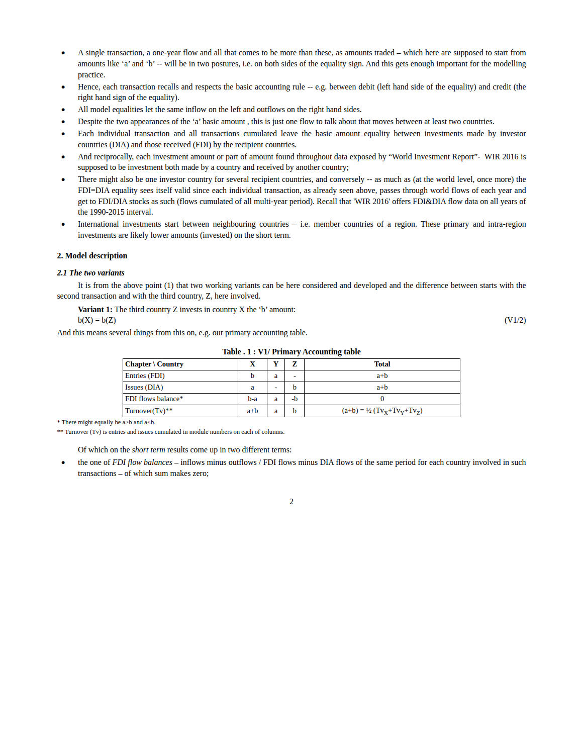A single transaction, a one-year flow and all that comes to be more than these, as amounts traded – which here are supposed to start from amounts like ‘a’ and ‘b’ -- will be in two postures, i.e. on both sides of the equality sign. And this gets enough important for the modelling practice.
Hence, each transaction recalls and respects the basic accounting rule -- e.g. between debit (left hand side of the equality) and credit (the right hand sign of the equality).
All model equalities let the same inflow on the left and outflows on the right hand sides.
Despite the two appearances of the ‘a’ basic amount , this is just one flow to talk about that moves between at least two countries.
Each individual transaction and all transactions cumulated leave the basic amount equality between investments made by investor countries (DIA) and those received (FDI) by the recipient countries.
And reciprocally, each investment amount or part of amount found throughout data exposed by “World Investment Report”- WIR 2016 is supposed to be investment both made by a country and received by another country;
There might also be one investor country for several recipient countries, and conversely -- as much as (at the world level, once more) the FDI=DIA equality sees itself valid since each individual transaction, as already seen above, passes through world flows of each year and get to FDI/DIA stocks as such (flows cumulated of all multi-year period). Recall that 'WIR 2016' offers FDI&DIA flow data on all years of the 1990-2015 interval.
International investments start between neighbouring countries – i.e. member countries of a region. These primary and intra-region investments are likely lower amounts (invested) on the short term.
2. Model description
2.1 The two variants
It is from the above point (1) that two working variants can be here considered and developed and the difference between starts with the second transaction and with the third country, Z, here involved.
Variant 1: The third country Z invests in country X the ‘b’ amount:
b(X) = b(Z) (V1/2)
And this means several things from this on, e.g. our primary accounting table.
Table . 1 : V1/ Primary Accounting table
| Chapter \ Country | X | Y | Z | Total |
| --- | --- | --- | --- | --- |
| Entries (FDI) | b | a | - | a+b |
| Issues (DIA) | a | - | b | a+b |
| FDI flows balance* | b-a | a | -b | 0 |
| Turnover(Tv)** | a+b | a | b | (a+b) = ½ (Tv X +Tv Y +Tv Z ) |
* There might equally be a>b and a<b.
** Turnover (Tv) is entries and issues cumulated in module numbers on each of columns.
Of which on the short term results come up in two different terms:
the one of FDI flow balances – inflows minus outflows / FDI flows minus DIA flows of the same period for each country involved in such transactions – of which sum makes zero;
2